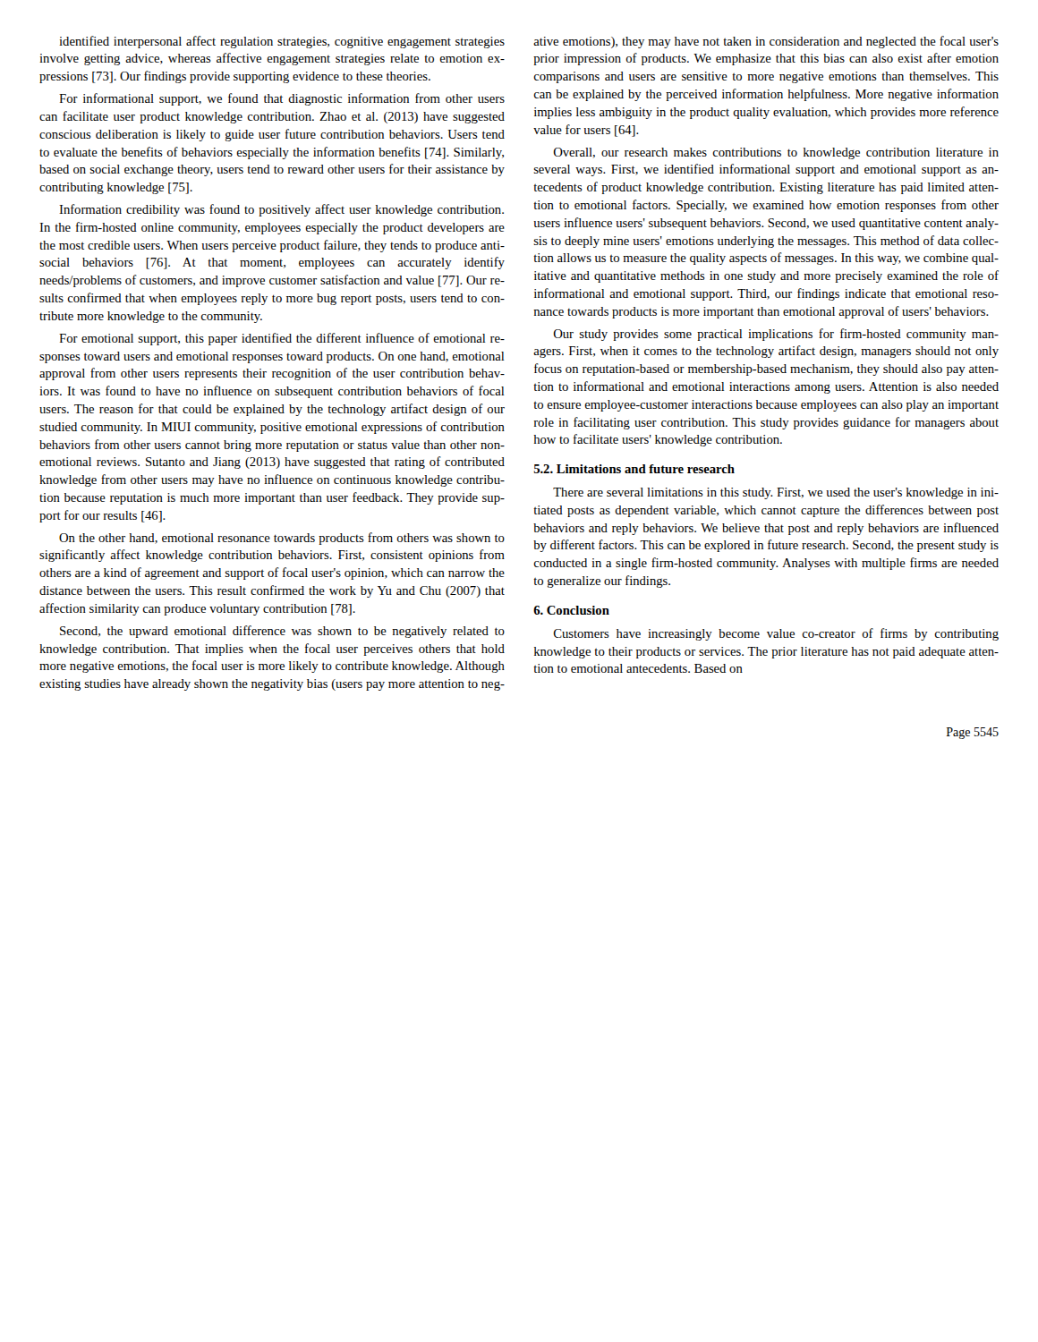identified interpersonal affect regulation strategies, cognitive engagement strategies involve getting advice, whereas affective engagement strategies relate to emotion expressions [73]. Our findings provide supporting evidence to these theories.
For informational support, we found that diagnostic information from other users can facilitate user product knowledge contribution. Zhao et al. (2013) have suggested conscious deliberation is likely to guide user future contribution behaviors. Users tend to evaluate the benefits of behaviors especially the information benefits [74]. Similarly, based on social exchange theory, users tend to reward other users for their assistance by contributing knowledge [75].
Information credibility was found to positively affect user knowledge contribution. In the firm-hosted online community, employees especially the product developers are the most credible users. When users perceive product failure, they tends to produce antisocial behaviors [76]. At that moment, employees can accurately identify needs/problems of customers, and improve customer satisfaction and value [77]. Our results confirmed that when employees reply to more bug report posts, users tend to contribute more knowledge to the community.
For emotional support, this paper identified the different influence of emotional responses toward users and emotional responses toward products. On one hand, emotional approval from other users represents their recognition of the user contribution behaviors. It was found to have no influence on subsequent contribution behaviors of focal users. The reason for that could be explained by the technology artifact design of our studied community. In MIUI community, positive emotional expressions of contribution behaviors from other users cannot bring more reputation or status value than other non-emotional reviews. Sutanto and Jiang (2013) have suggested that rating of contributed knowledge from other users may have no influence on continuous knowledge contribution because reputation is much more important than user feedback. They provide support for our results [46].
On the other hand, emotional resonance towards products from others was shown to significantly affect knowledge contribution behaviors. First, consistent opinions from others are a kind of agreement and support of focal user's opinion, which can narrow the distance between the users. This result confirmed the work by Yu and Chu (2007) that affection similarity can produce voluntary contribution [78].
Second, the upward emotional difference was shown to be negatively related to knowledge contribution. That implies when the focal user perceives others that hold more negative emotions, the focal user is more likely to contribute knowledge. Although existing studies have already shown the negativity bias (users pay more attention to negative emotions), they may have not taken in consideration and neglected the focal user's prior impression of products. We emphasize that this bias can also exist after emotion comparisons and users are sensitive to more negative emotions than themselves. This can be explained by the perceived information helpfulness. More negative information implies less ambiguity in the product quality evaluation, which provides more reference value for users [64].
Overall, our research makes contributions to knowledge contribution literature in several ways. First, we identified informational support and emotional support as antecedents of product knowledge contribution. Existing literature has paid limited attention to emotional factors. Specially, we examined how emotion responses from other users influence users' subsequent behaviors. Second, we used quantitative content analysis to deeply mine users' emotions underlying the messages. This method of data collection allows us to measure the quality aspects of messages. In this way, we combine qualitative and quantitative methods in one study and more precisely examined the role of informational and emotional support. Third, our findings indicate that emotional resonance towards products is more important than emotional approval of users' behaviors.
Our study provides some practical implications for firm-hosted community managers. First, when it comes to the technology artifact design, managers should not only focus on reputation-based or membership-based mechanism, they should also pay attention to informational and emotional interactions among users. Attention is also needed to ensure employee-customer interactions because employees can also play an important role in facilitating user contribution. This study provides guidance for managers about how to facilitate users' knowledge contribution.
5.2. Limitations and future research
There are several limitations in this study. First, we used the user's knowledge in initiated posts as dependent variable, which cannot capture the differences between post behaviors and reply behaviors. We believe that post and reply behaviors are influenced by different factors. This can be explored in future research. Second, the present study is conducted in a single firm-hosted community. Analyses with multiple firms are needed to generalize our findings.
6. Conclusion
Customers have increasingly become value co-creator of firms by contributing knowledge to their products or services. The prior literature has not paid adequate attention to emotional antecedents. Based on
Page 5545